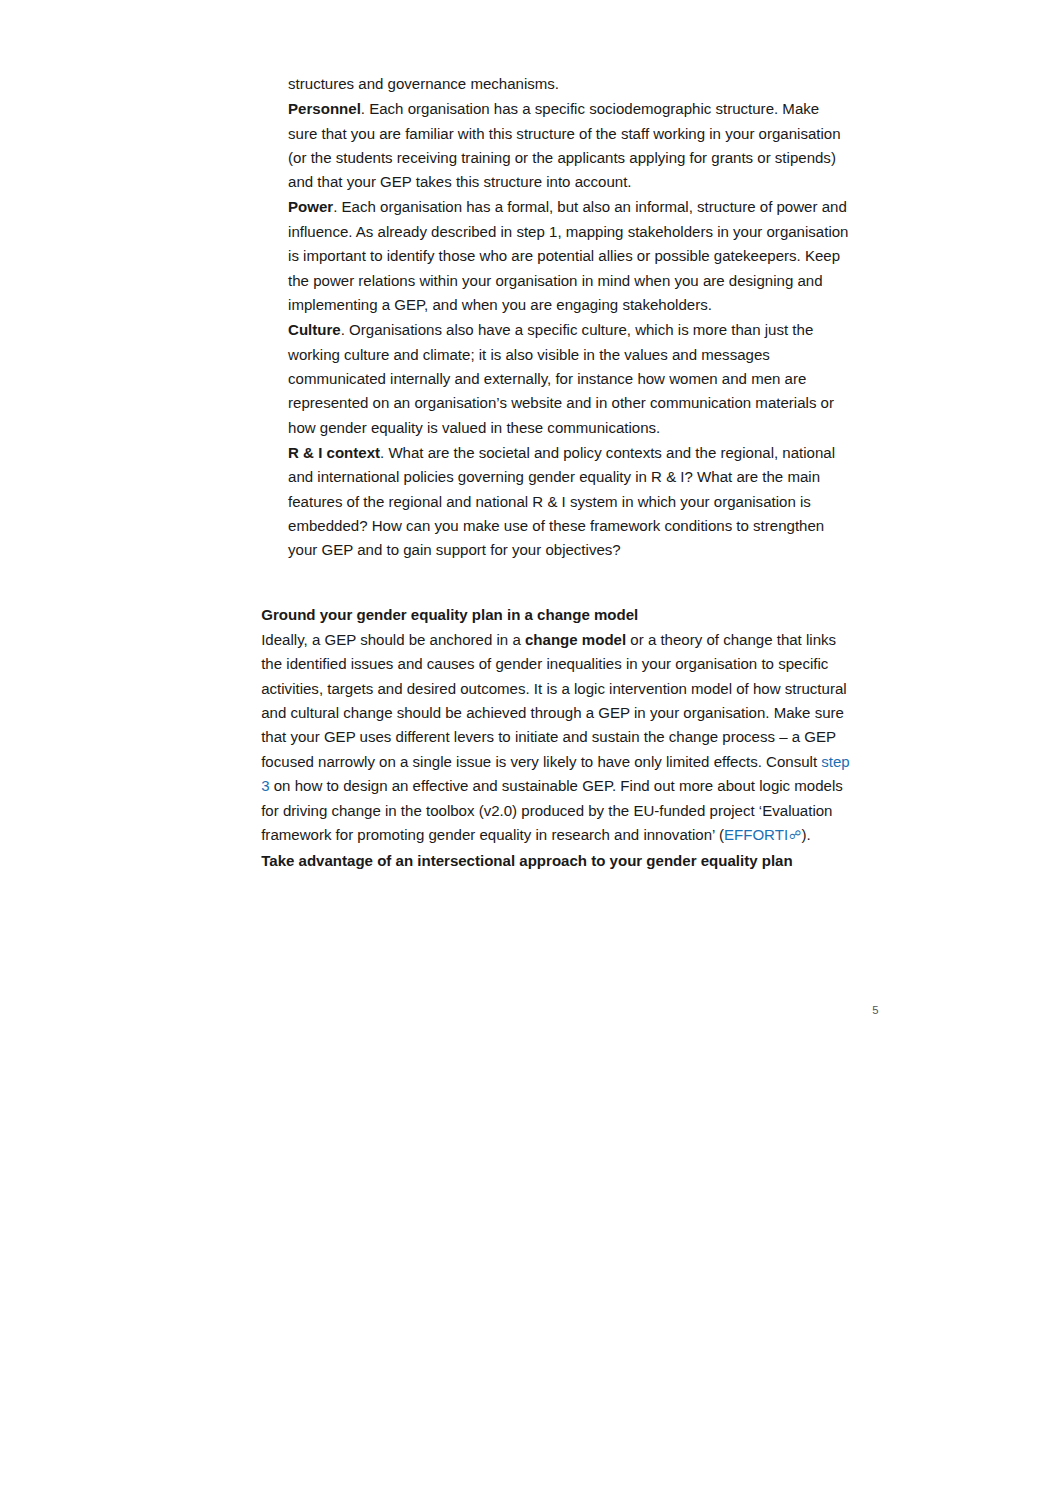structures and governance mechanisms.
Personnel. Each organisation has a specific sociodemographic structure. Make sure that you are familiar with this structure of the staff working in your organisation (or the students receiving training or the applicants applying for grants or stipends) and that your GEP takes this structure into account.
Power. Each organisation has a formal, but also an informal, structure of power and influence. As already described in step 1, mapping stakeholders in your organisation is important to identify those who are potential allies or possible gatekeepers. Keep the power relations within your organisation in mind when you are designing and implementing a GEP, and when you are engaging stakeholders.
Culture. Organisations also have a specific culture, which is more than just the working culture and climate; it is also visible in the values and messages communicated internally and externally, for instance how women and men are represented on an organisation’s website and in other communication materials or how gender equality is valued in these communications.
R & I context. What are the societal and policy contexts and the regional, national and international policies governing gender equality in R & I? What are the main features of the regional and national R & I system in which your organisation is embedded? How can you make use of these framework conditions to strengthen your GEP and to gain support for your objectives?
Ground your gender equality plan in a change model
Ideally, a GEP should be anchored in a change model or a theory of change that links the identified issues and causes of gender inequalities in your organisation to specific activities, targets and desired outcomes. It is a logic intervention model of how structural and cultural change should be achieved through a GEP in your organisation. Make sure that your GEP uses different levers to initiate and sustain the change process – a GEP focused narrowly on a single issue is very likely to have only limited effects. Consult step 3 on how to design an effective and sustainable GEP. Find out more about logic models for driving change in the toolbox (v2.0) produced by the EU-funded project ‘Evaluation framework for promoting gender equality in research and innovation’ (EFFORTI☍).
Take advantage of an intersectional approach to your gender equality plan
5